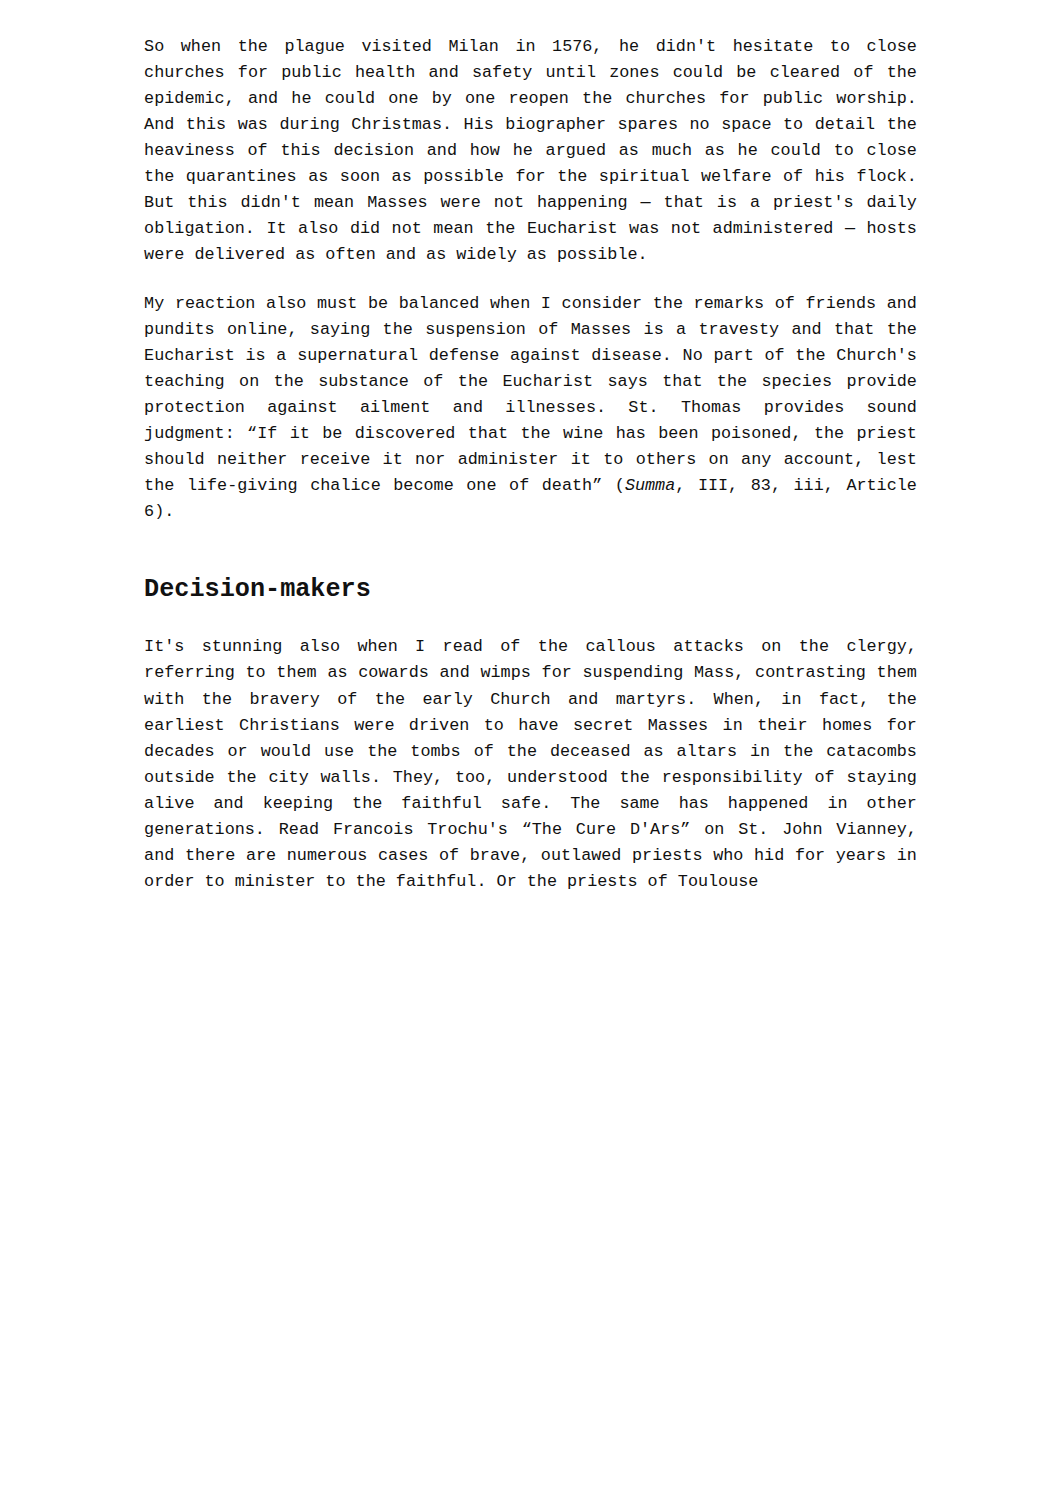So when the plague visited Milan in 1576, he didn't hesitate to close churches for public health and safety until zones could be cleared of the epidemic, and he could one by one reopen the churches for public worship. And this was during Christmas. His biographer spares no space to detail the heaviness of this decision and how he argued as much as he could to close the quarantines as soon as possible for the spiritual welfare of his flock. But this didn't mean Masses were not happening — that is a priest's daily obligation. It also did not mean the Eucharist was not administered — hosts were delivered as often and as widely as possible.
My reaction also must be balanced when I consider the remarks of friends and pundits online, saying the suspension of Masses is a travesty and that the Eucharist is a supernatural defense against disease. No part of the Church's teaching on the substance of the Eucharist says that the species provide protection against ailment and illnesses. St. Thomas provides sound judgment: “If it be discovered that the wine has been poisoned, the priest should neither receive it nor administer it to others on any account, lest the life-giving chalice become one of death” (Summa, III, 83, iii, Article 6).
Decision-makers
It's stunning also when I read of the callous attacks on the clergy, referring to them as cowards and wimps for suspending Mass, contrasting them with the bravery of the early Church and martyrs. When, in fact, the earliest Christians were driven to have secret Masses in their homes for decades or would use the tombs of the deceased as altars in the catacombs outside the city walls. They, too, understood the responsibility of staying alive and keeping the faithful safe. The same has happened in other generations. Read Francois Trochu's “The Cure D'Ars” on St. John Vianney, and there are numerous cases of brave, outlawed priests who hid for years in order to minister to the faithful. Or the priests of Toulouse